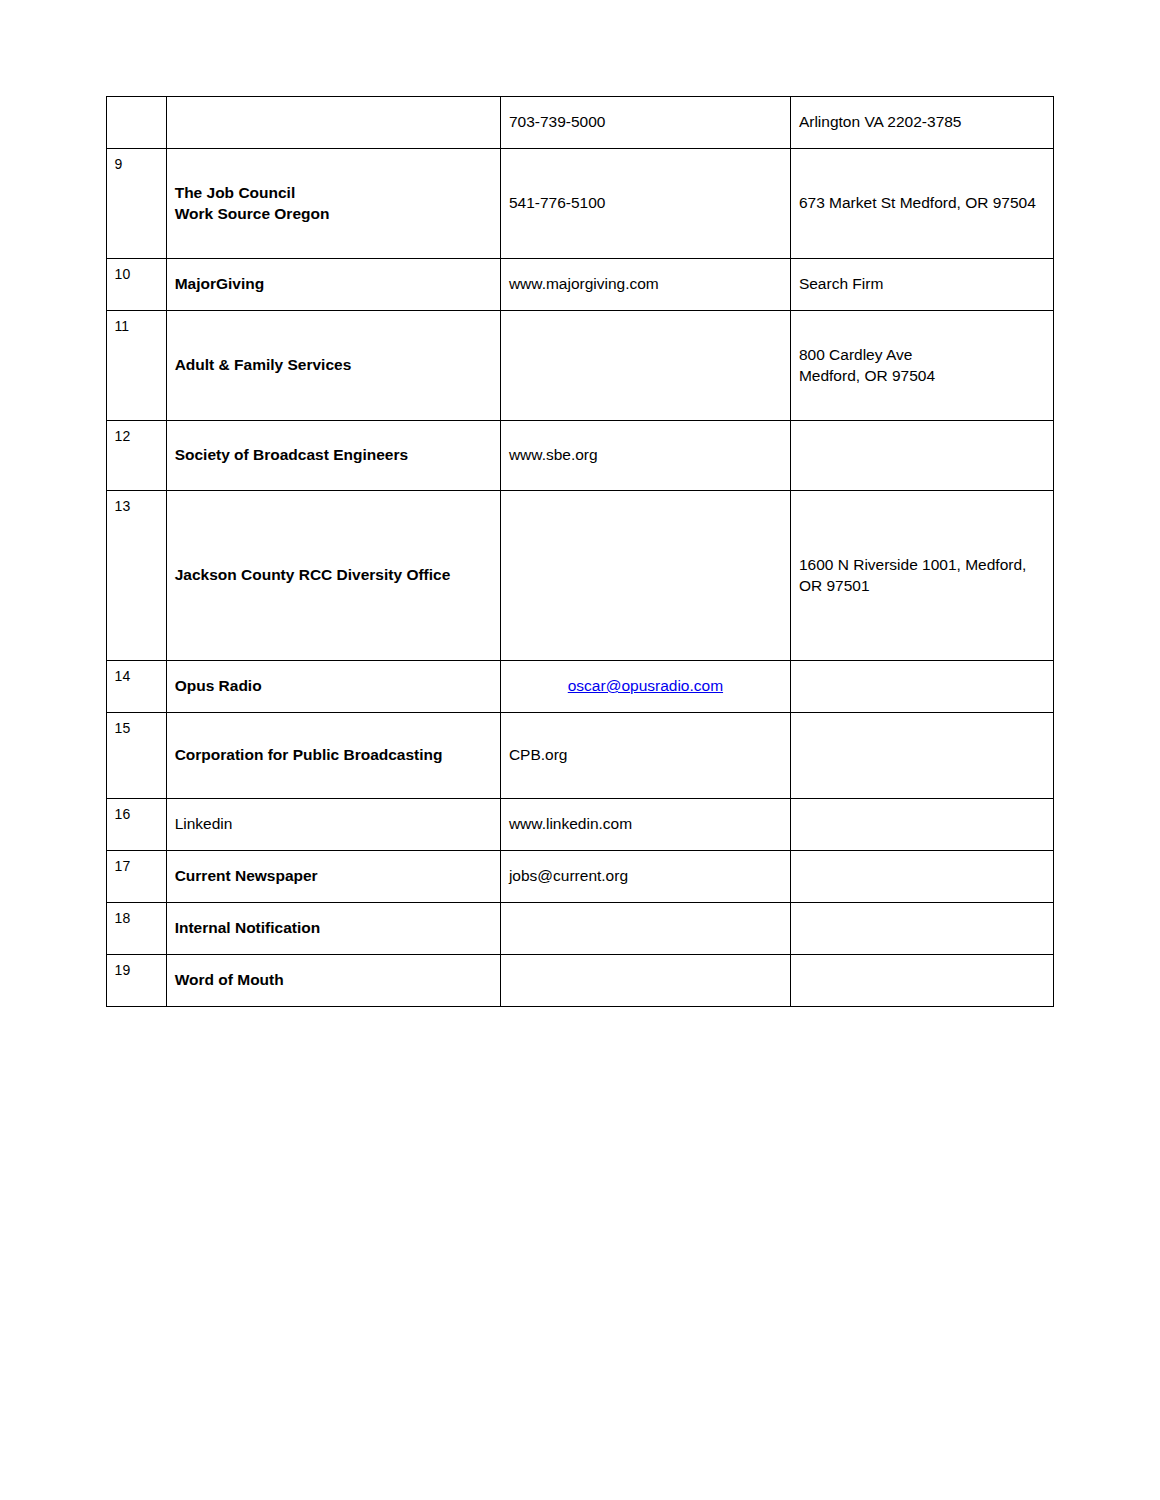| | | 703-739-5000 | Arlington VA 2202-3785 |
| 9 | The Job Council Work Source Oregon | 541-776-5100 | 673 Market St Medford, OR 97504 |
| 10 | MajorGiving | www.majorgiving.com | Search Firm |
| 11 | Adult & Family Services | | 800 Cardley Ave Medford, OR 97504 |
| 12 | Society of Broadcast Engineers | www.sbe.org | |
| 13 | Jackson County RCC Diversity Office | | 1600 N Riverside 1001, Medford, OR 97501 |
| 14 | Opus Radio | oscar@opusradio.com | |
| 15 | Corporation for Public Broadcasting | CPB.org | |
| 16 | Linkedin | www.linkedin.com | |
| 17 | Current Newspaper | jobs@current.org | |
| 18 | Internal Notification | | |
| 19 | Word of Mouth | | |